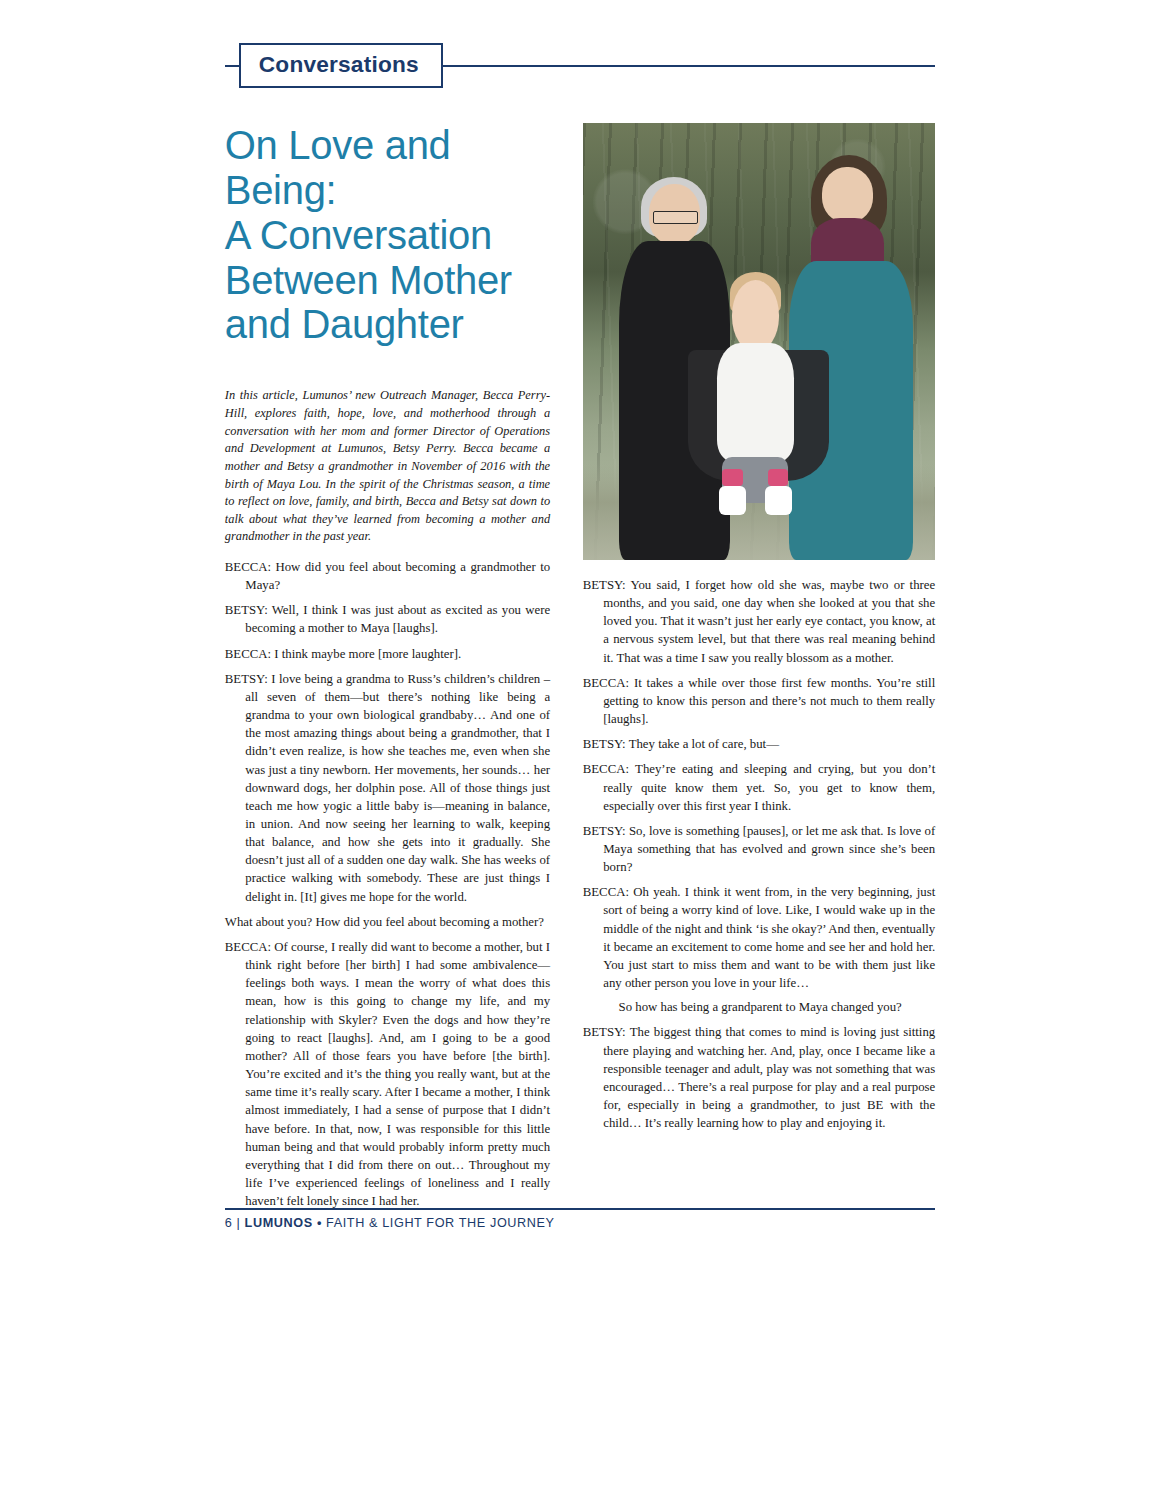Conversations
On Love and Being:
A Conversation
Between Mother
and Daughter
In this article, Lumunos’ new Outreach Manager, Becca Perry-Hill, explores faith, hope, love, and motherhood through a conversation with her mom and former Director of Operations and Development at Lumunos, Betsy Perry. Becca became a mother and Betsy a grandmother in November of 2016 with the birth of Maya Lou. In the spirit of the Christmas season, a time to reflect on love, family, and birth, Becca and Betsy sat down to talk about what they’ve learned from becoming a mother and grandmother in the past year.
BECCA: How did you feel about becoming a grandmother to Maya?
BETSY: Well, I think I was just about as excited as you were becoming a mother to Maya [laughs].
BECCA: I think maybe more [more laughter].
BETSY: I love being a grandma to Russ’s children’s children – all seven of them—but there’s nothing like being a grandma to your own biological grandbaby… And one of the most amazing things about being a grandmother, that I didn’t even realize, is how she teaches me, even when she was just a tiny newborn. Her movements, her sounds… her downward dogs, her dolphin pose. All of those things just teach me how yogic a little baby is—meaning in balance, in union. And now seeing her learning to walk, keeping that balance, and how she gets into it gradually. She doesn’t just all of a sudden one day walk. She has weeks of practice walking with somebody. These are just things I delight in. [It] gives me hope for the world.
What about you? How did you feel about becoming a mother?
BECCA: Of course, I really did want to become a mother, but I think right before [her birth] I had some ambivalence—feelings both ways. I mean the worry of what does this mean, how is this going to change my life, and my relationship with Skyler? Even the dogs and how they’re going to react [laughs]. And, am I going to be a good mother? All of those fears you have before [the birth]. You’re excited and it’s the thing you really want, but at the same time it’s really scary. After I became a mother, I think almost immediately, I had a sense of purpose that I didn’t have before. In that, now, I was responsible for this little human being and that would probably inform pretty much everything that I did from there on out… Throughout my life I’ve experienced feelings of loneliness and I really haven’t felt lonely since I had her.
BETSY: You said, I forget how old she was, maybe two or three months, and you said, one day when she looked at you that she loved you. That it wasn’t just her early eye contact, you know, at a nervous system level, but that there was real meaning behind it. That was a time I saw you really blossom as a mother.
BECCA: It takes a while over those first few months. You’re still getting to know this person and there’s not much to them really [laughs].
BETSY: They take a lot of care, but—
BECCA: They’re eating and sleeping and crying, but you don’t really quite know them yet. So, you get to know them, especially over this first year I think.
BETSY: So, love is something [pauses], or let me ask that. Is love of Maya something that has evolved and grown since she’s been born?
BECCA: Oh yeah. I think it went from, in the very beginning, just sort of being a worry kind of love. Like, I would wake up in the middle of the night and think ‘is she okay?’ And then, eventually it became an excitement to come home and see her and hold her. You just start to miss them and want to be with them just like any other person you love in your life… So how has being a grandparent to Maya changed you?
BETSY: The biggest thing that comes to mind is loving just sitting there playing and watching her. And, play, once I became like a responsible teenager and adult, play was not something that was encouraged… There’s a real purpose for play and a real purpose for, especially in being a grandmother, to just BE with the child… It’s really learning how to play and enjoying it.
6 | LUMUNOS • FAITH & LIGHT FOR THE JOURNEY